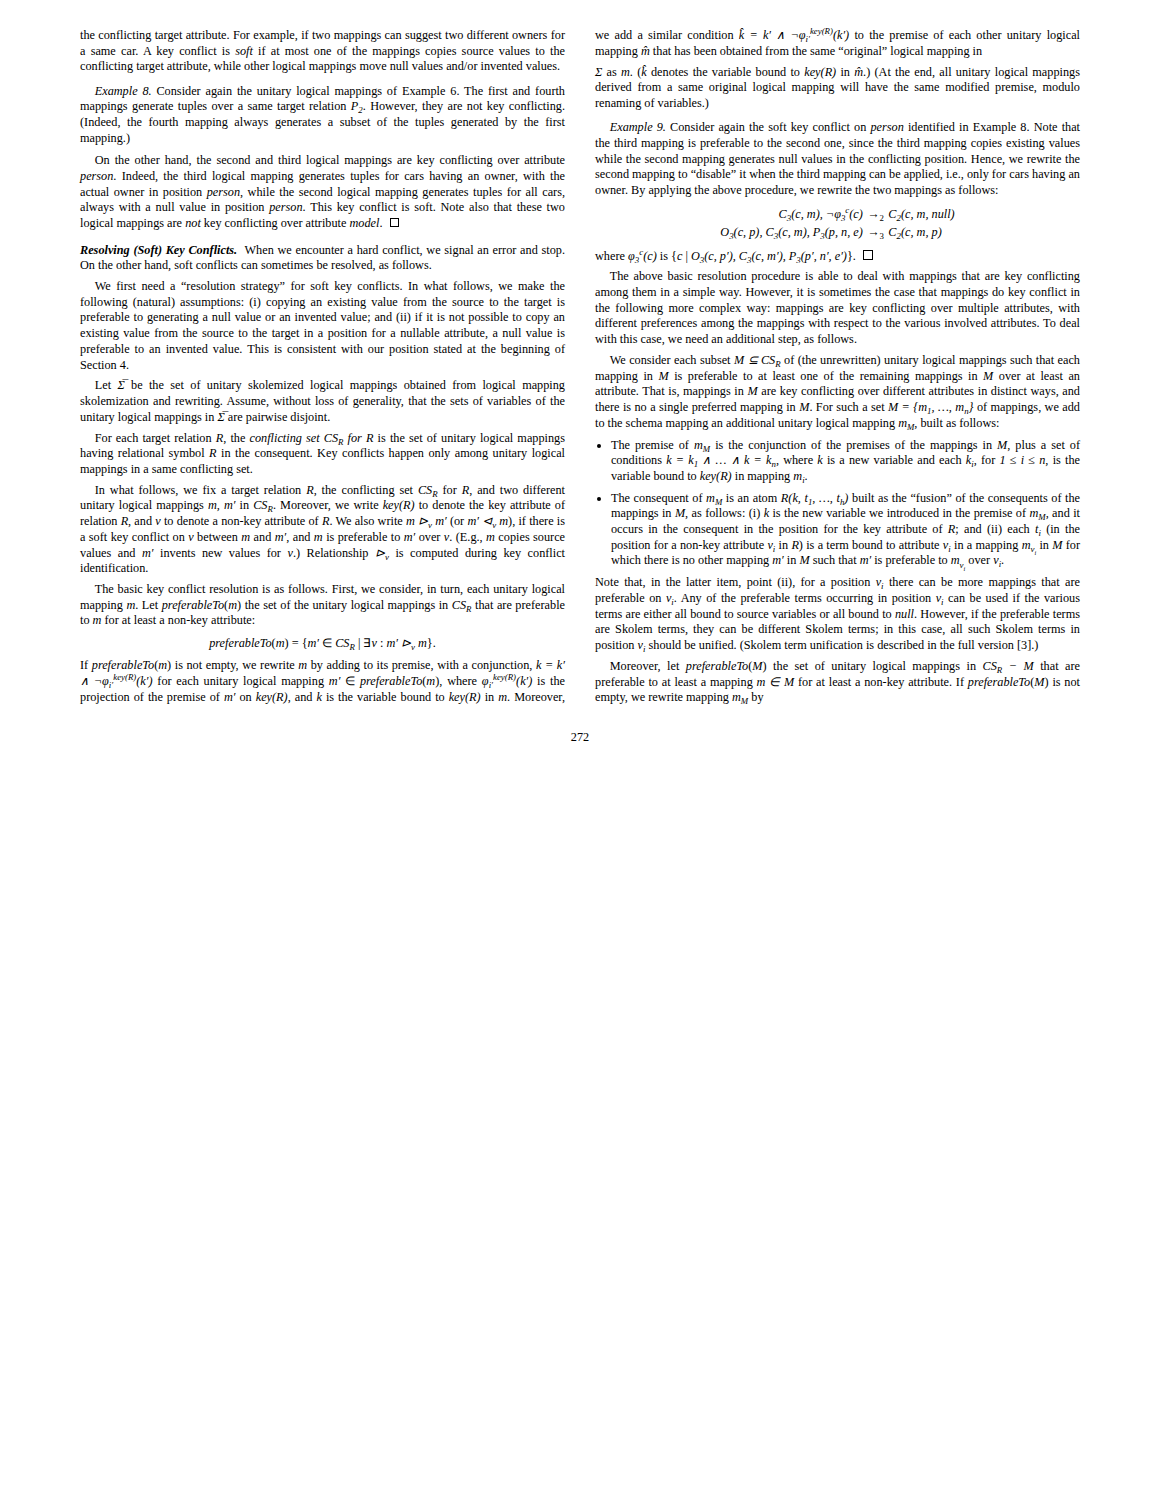the conflicting target attribute. For example, if two mappings can suggest two different owners for a same car. A key conflict is soft if at most one of the mappings copies source values to the conflicting target attribute, while other logical mappings move null values and/or invented values.
Example 8. Consider again the unitary logical mappings of Example 6. The first and fourth mappings generate tuples over a same target relation P2. However, they are not key conflicting. (Indeed, the fourth mapping always generates a subset of the tuples generated by the first mapping.)
On the other hand, the second and third logical mappings are key conflicting over attribute person. Indeed, the third logical mapping generates tuples for cars having an owner, with the actual owner in position person, while the second logical mapping generates tuples for all cars, always with a null value in position person. This key conflict is soft. Note also that these two logical mappings are not key conflicting over attribute model.
Resolving (Soft) Key Conflicts. When we encounter a hard conflict, we signal an error and stop. On the other hand, soft conflicts can sometimes be resolved, as follows.
We first need a “resolution strategy” for soft key conflicts. In what follows, we make the following (natural) assumptions: (i) copying an existing value from the source to the target is preferable to generating a null value or an invented value; and (ii) if it is not possible to copy an existing value from the source to the target in a position for a nullable attribute, a null value is preferable to an invented value. This is consistent with our position stated at the beginning of Section 4.
Let Σ̅ be the set of unitary skolemized logical mappings obtained from logical mapping skolemization and rewriting. Assume, without loss of generality, that the sets of variables of the unitary logical mappings in Σ̅ are pairwise disjoint.
For each target relation R, the conflicting set CSR for R is the set of unitary logical mappings having relational symbol R in the consequent. Key conflicts happen only among unitary logical mappings in a same conflicting set.
In what follows, we fix a target relation R, the conflicting set CSR for R, and two different unitary logical mappings m, m′ in CSR. Moreover, we write key(R) to denote the key attribute of relation R, and v to denote a non-key attribute of R. We also write m ⊳v m′ (or m′ ⊲v m), if there is a soft key conflict on v between m and m′, and m is preferable to m′ over v. (E.g., m copies source values and m′ invents new values for v.) Relationship ⊳v is computed during key conflict identification.
The basic key conflict resolution is as follows. First, we consider, in turn, each unitary logical mapping m. Let preferableTo(m) the set of the unitary logical mappings in CSR that are preferable to m for at least a non-key attribute:
preferableTo(m) = {m′ ∈ CSR | ∃v : m′ ⊳v m}.
If preferableTo(m) is not empty, we rewrite m by adding to its premise, with a conjunction, k = k′ ∧ ¬φi′key(R)(k′) for each unitary logical mapping m′ ∈ preferableTo(m), where φi′key(R)(k′) is the projection of the premise of m′ on key(R), and k is the variable bound to key(R) in m. Moreover, we add a similar condition k̂ = k′ ∧ ¬φi′key(R)(k′) to the premise of each other unitary logical mapping m̂ that has been obtained from the same “original” logical mapping in
Σ as m. (k̂ denotes the variable bound to key(R) in m̂.) (At the end, all unitary logical mappings derived from a same original logical mapping will have the same modified premise, modulo renaming of variables.)
Example 9. Consider again the soft key conflict on person identified in Example 8. Note that the third mapping is preferable to the second one, since the third mapping copies existing values while the second mapping generates null values in the conflicting position. Hence, we rewrite the second mapping to “disable” it when the third mapping can be applied, i.e., only for cars having an owner. By applying the above procedure, we rewrite the two mappings as follows:
| C 3 (c, m), ¬φ 3 c (c) | → 2 | C 2 (c, m, null) |
| O 3 (c, p), C 3 (c, m), P 3 (p, n, e) | → 3 | C 2 (c, m, p) |
where φ3c(c) is {c | O3(c, p′), C3(c, m′), P3(p′, n′, e′)}.
The above basic resolution procedure is able to deal with mappings that are key conflicting among them in a simple way. However, it is sometimes the case that mappings do key conflict in the following more complex way: mappings are key conflicting over multiple attributes, with different preferences among the mappings with respect to the various involved attributes. To deal with this case, we need an additional step, as follows.
We consider each subset M ⊆ CSR of (the unrewritten) unitary logical mappings such that each mapping in M is preferable to at least one of the remaining mappings in M over at least an attribute. That is, mappings in M are key conflicting over different attributes in distinct ways, and there is no a single preferred mapping in M. For such a set M = {m1, …, mn} of mappings, we add to the schema mapping an additional unitary logical mapping mM, built as follows:
The premise of mM is the conjunction of the premises of the mappings in M, plus a set of conditions k = k1 ∧ … ∧ k = kn, where k is a new variable and each ki, for 1 ≤ i ≤ n, is the variable bound to key(R) in mapping mi.
The consequent of mM is an atom R(k, t1, …, th) built as the “fusion” of the consequents of the mappings in M, as follows: (i) k is the new variable we introduced in the premise of mM, and it occurs in the consequent in the position for the key attribute of R; and (ii) each ti (in the position for a non-key attribute vi in R) is a term bound to attribute vi in a mapping mvi in M for which there is no other mapping m′ in M such that m′ is preferable to mvi over vi.
Note that, in the latter item, point (ii), for a position vi there can be more mappings that are preferable on vi. Any of the preferable terms occurring in position vi can be used if the various terms are either all bound to source variables or all bound to null. However, if the preferable terms are Skolem terms, they can be different Skolem terms; in this case, all such Skolem terms in position vi should be unified. (Skolem term unification is described in the full version [3].)
Moreover, let preferableTo(M) the set of unitary logical mappings in CSR − M that are preferable to at least a mapping m ∈ M for at least a non-key attribute. If preferableTo(M) is not empty, we rewrite mapping mM by
272